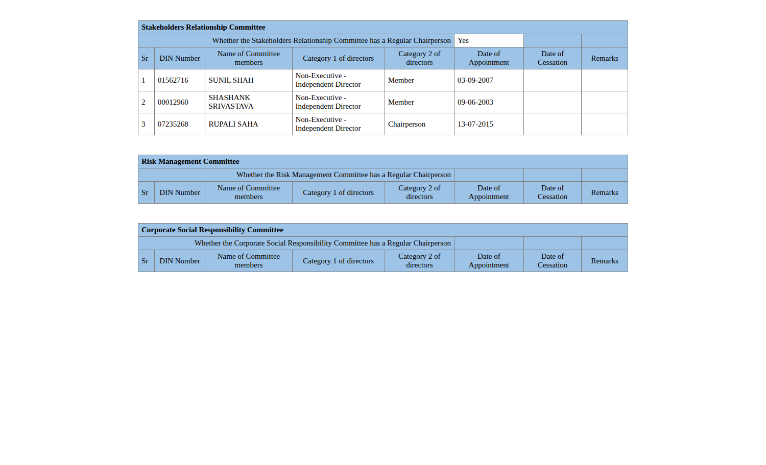| Stakeholders Relationship Committee |
| Whether the Stakeholders Relationship Committee has a Regular Chairperson | Yes | | |
| Sr | DIN Number | Name of Committee members | Category 1 of directors | Category 2 of directors | Date of Appointment | Date of Cessation | Remarks |
| 1 | 01562716 | SUNIL SHAH | Non-Executive - Independent Director | Member | 03-09-2007 | | |
| 2 | 00012960 | SHASHANK SRIVASTAVA | Non-Executive - Independent Director | Member | 09-06-2003 | | |
| 3 | 07235268 | RUPALI SAHA | Non-Executive - Independent Director | Chairperson | 13-07-2015 | | |
| Risk Management Committee |
| Whether the Risk Management Committee has a Regular Chairperson | | | |
| Sr | DIN Number | Name of Committee members | Category 1 of directors | Category 2 of directors | Date of Appointment | Date of Cessation | Remarks |
| Corporate Social Responsibility Committee |
| Whether the Corporate Social Responsibility Committee has a Regular Chairperson | | | |
| Sr | DIN Number | Name of Committee members | Category 1 of directors | Category 2 of directors | Date of Appointment | Date of Cessation | Remarks |